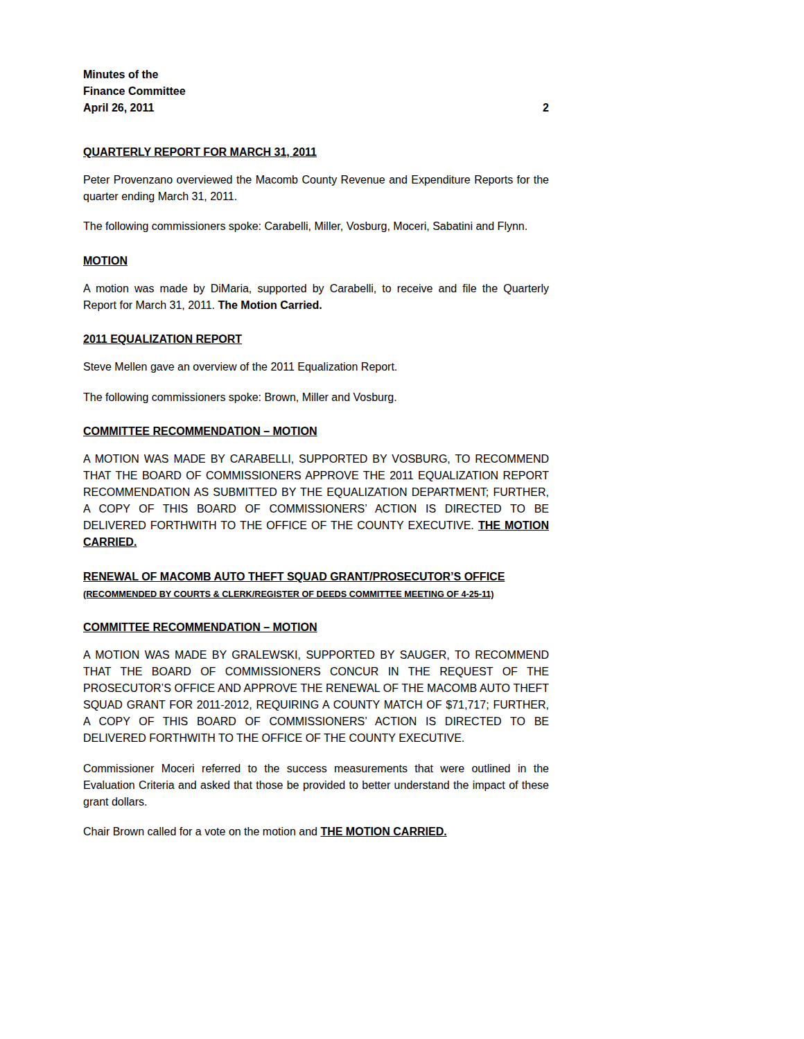Minutes of the
Finance Committee
April 26, 2011 2
QUARTERLY REPORT FOR MARCH 31, 2011
Peter Provenzano overviewed the Macomb County Revenue and Expenditure Reports for the quarter ending March 31, 2011.
The following commissioners spoke: Carabelli, Miller, Vosburg, Moceri, Sabatini and Flynn.
MOTION
A motion was made by DiMaria, supported by Carabelli, to receive and file the Quarterly Report for March 31, 2011. The Motion Carried.
2011 EQUALIZATION REPORT
Steve Mellen gave an overview of the 2011 Equalization Report.
The following commissioners spoke: Brown, Miller and Vosburg.
COMMITTEE RECOMMENDATION – MOTION
A MOTION WAS MADE BY CARABELLI, SUPPORTED BY VOSBURG, TO RECOMMEND THAT THE BOARD OF COMMISSIONERS APPROVE THE 2011 EQUALIZATION REPORT RECOMMENDATION AS SUBMITTED BY THE EQUALIZATION DEPARTMENT; FURTHER, A COPY OF THIS BOARD OF COMMISSIONERS’ ACTION IS DIRECTED TO BE DELIVERED FORTHWITH TO THE OFFICE OF THE COUNTY EXECUTIVE. THE MOTION CARRIED.
RENEWAL OF MACOMB AUTO THEFT SQUAD GRANT/PROSECUTOR’S OFFICE (RECOMMENDED BY COURTS & CLERK/REGISTER OF DEEDS COMMITTEE MEETING OF 4-25-11)
COMMITTEE RECOMMENDATION – MOTION
A MOTION WAS MADE BY GRALEWSKI, SUPPORTED BY SAUGER, TO RECOMMEND THAT THE BOARD OF COMMISSIONERS CONCUR IN THE REQUEST OF THE PROSECUTOR’S OFFICE AND APPROVE THE RENEWAL OF THE MACOMB AUTO THEFT SQUAD GRANT FOR 2011-2012, REQUIRING A COUNTY MATCH OF $71,717; FURTHER, A COPY OF THIS BOARD OF COMMISSIONERS’ ACTION IS DIRECTED TO BE DELIVERED FORTHWITH TO THE OFFICE OF THE COUNTY EXECUTIVE.
Commissioner Moceri referred to the success measurements that were outlined in the Evaluation Criteria and asked that those be provided to better understand the impact of these grant dollars.
Chair Brown called for a vote on the motion and THE MOTION CARRIED.